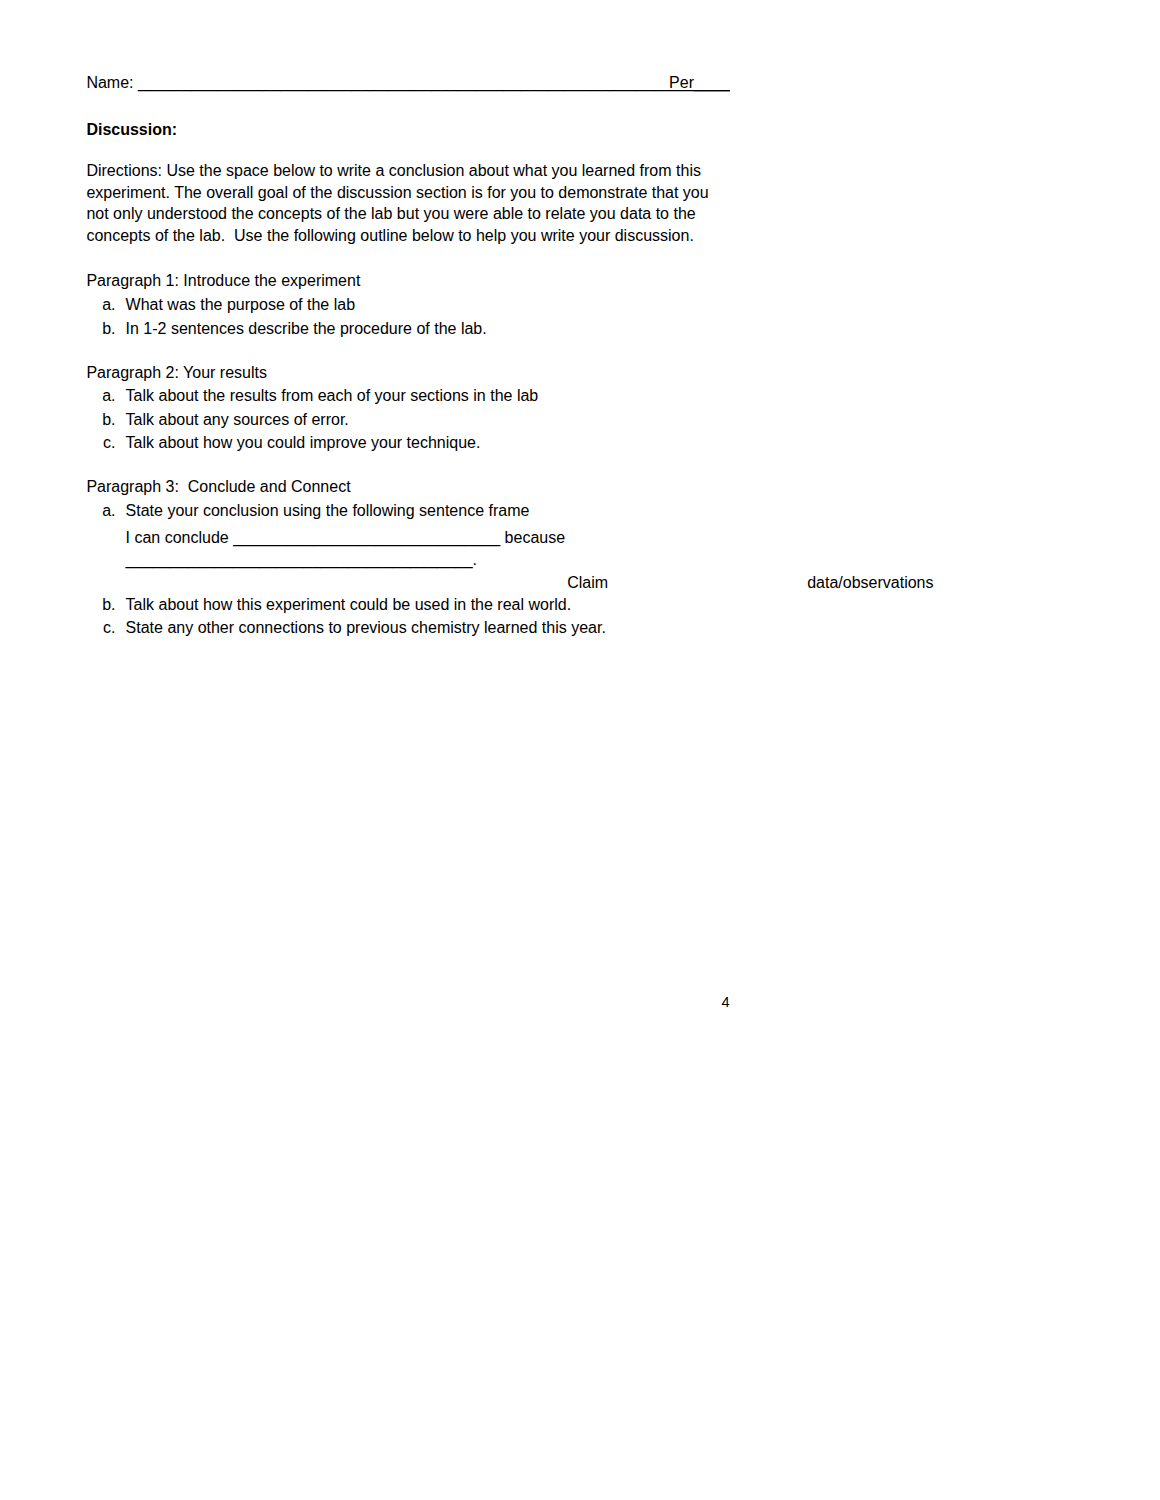Per____ Name: ______________________________________________________________________________
Discussion:
Directions: Use the space below to write a conclusion about what you learned from this experiment. The overall goal of the discussion section is for you to demonstrate that you not only understood the concepts of the lab but you were able to relate you data to the concepts of the lab. Use the following outline below to help you write your discussion.
Paragraph 1: Introduce the experiment
What was the purpose of the lab
In 1-2 sentences describe the procedure of the lab.
Paragraph 2: Your results
Talk about the results from each of your sections in the lab
Talk about any sources of error.
Talk about how you could improve your technique.
Paragraph 3: Conclude and Connect
State your conclusion using the following sentence frame
I can conclude ______________________________ because _______________________________________.
Claim data/observations
Talk about how this experiment could be used in the real world.
State any other connections to previous chemistry learned this year.
4